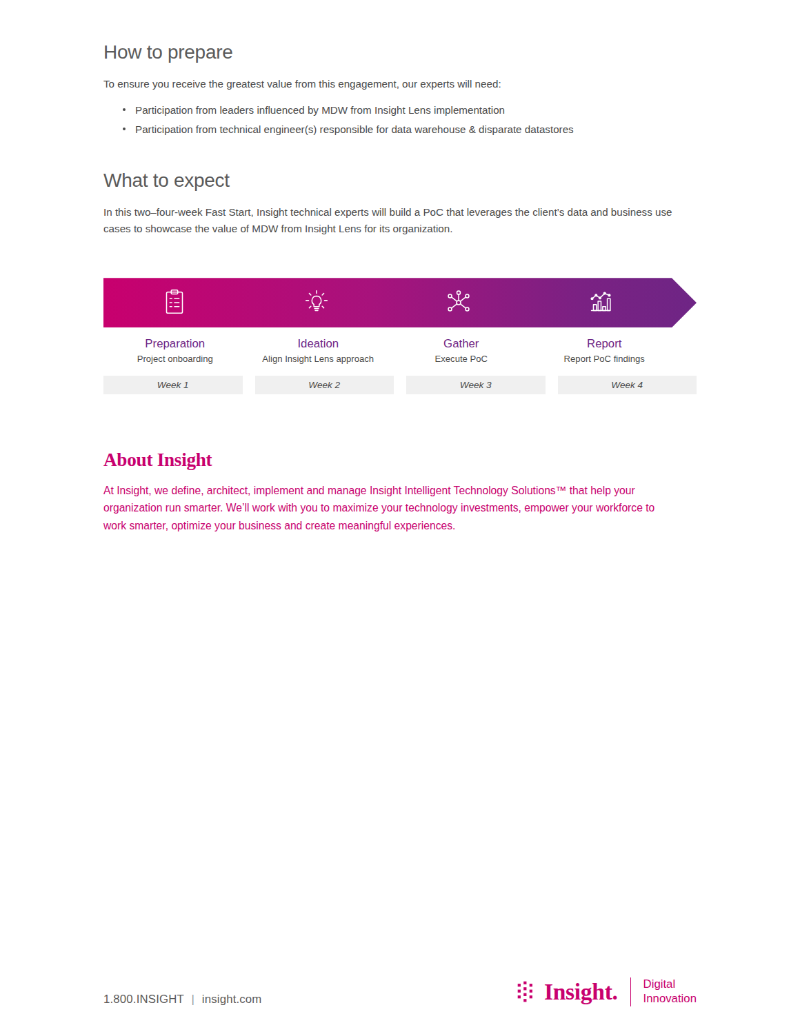How to prepare
To ensure you receive the greatest value from this engagement, our experts will need:
Participation from leaders influenced by MDW from Insight Lens implementation
Participation from technical engineer(s) responsible for data warehouse & disparate datastores
What to expect
In this two–four-week Fast Start, Insight technical experts will build a PoC that leverages the client’s data and business use cases to showcase the value of MDW from Insight Lens for its organization.
Preparation
Project onboarding
Ideation
Align Insight Lens approach
Gather
Execute PoC
Report
Report PoC findings
Week 1
Week 2
Week 3
Week 4
About Insight
At Insight, we define, architect, implement and manage Insight Intelligent Technology Solutions™ that help your organization run smarter. We’ll work with you to maximize your technology investments, empower your workforce to work smarter, optimize your business and create meaningful experiences.
1.800.INSIGHT | insight.com
Insight.
Digital
Innovation